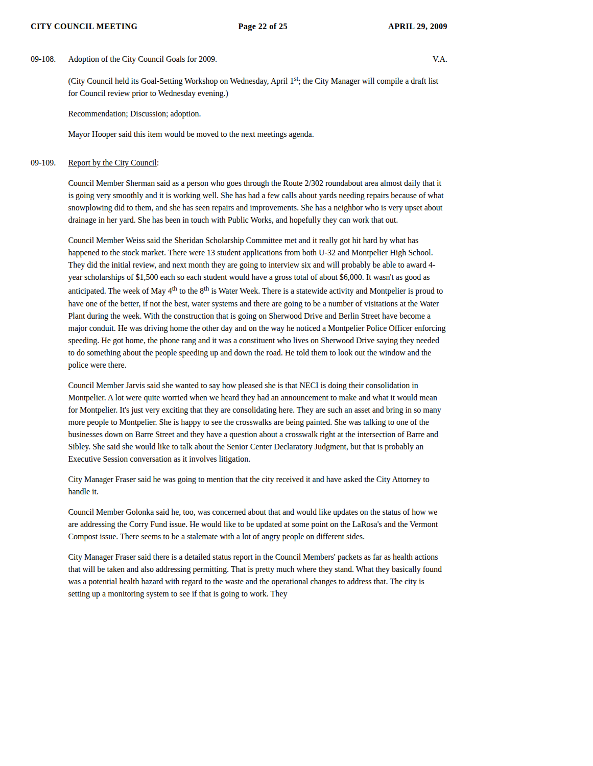City Council Meeting Page 22 of 25 April 29, 2009
09-108. Adoption of the City Council Goals for 2009. V.A.
(City Council held its Goal-Setting Workshop on Wednesday, April 1st; the City Manager will compile a draft list for Council review prior to Wednesday evening.)
Recommendation; Discussion; adoption.
Mayor Hooper said this item would be moved to the next meetings agenda.
09-109. Report by the City Council:
Council Member Sherman said as a person who goes through the Route 2/302 roundabout area almost daily that it is going very smoothly and it is working well. She has had a few calls about yards needing repairs because of what snowplowing did to them, and she has seen repairs and improvements. She has a neighbor who is very upset about drainage in her yard. She has been in touch with Public Works, and hopefully they can work that out.
Council Member Weiss said the Sheridan Scholarship Committee met and it really got hit hard by what has happened to the stock market. There were 13 student applications from both U-32 and Montpelier High School. They did the initial review, and next month they are going to interview six and will probably be able to award 4-year scholarships of $1,500 each so each student would have a gross total of about $6,000. It wasn't as good as anticipated. The week of May 4th to the 8th is Water Week. There is a statewide activity and Montpelier is proud to have one of the better, if not the best, water systems and there are going to be a number of visitations at the Water Plant during the week. With the construction that is going on Sherwood Drive and Berlin Street have become a major conduit. He was driving home the other day and on the way he noticed a Montpelier Police Officer enforcing speeding. He got home, the phone rang and it was a constituent who lives on Sherwood Drive saying they needed to do something about the people speeding up and down the road. He told them to look out the window and the police were there.
Council Member Jarvis said she wanted to say how pleased she is that NECI is doing their consolidation in Montpelier. A lot were quite worried when we heard they had an announcement to make and what it would mean for Montpelier. It's just very exciting that they are consolidating here. They are such an asset and bring in so many more people to Montpelier. She is happy to see the crosswalks are being painted. She was talking to one of the businesses down on Barre Street and they have a question about a crosswalk right at the intersection of Barre and Sibley. She said she would like to talk about the Senior Center Declaratory Judgment, but that is probably an Executive Session conversation as it involves litigation.
City Manager Fraser said he was going to mention that the city received it and have asked the City Attorney to handle it.
Council Member Golonka said he, too, was concerned about that and would like updates on the status of how we are addressing the Corry Fund issue. He would like to be updated at some point on the LaRosa's and the Vermont Compost issue. There seems to be a stalemate with a lot of angry people on different sides.
City Manager Fraser said there is a detailed status report in the Council Members' packets as far as health actions that will be taken and also addressing permitting. That is pretty much where they stand. What they basically found was a potential health hazard with regard to the waste and the operational changes to address that. The city is setting up a monitoring system to see if that is going to work. They